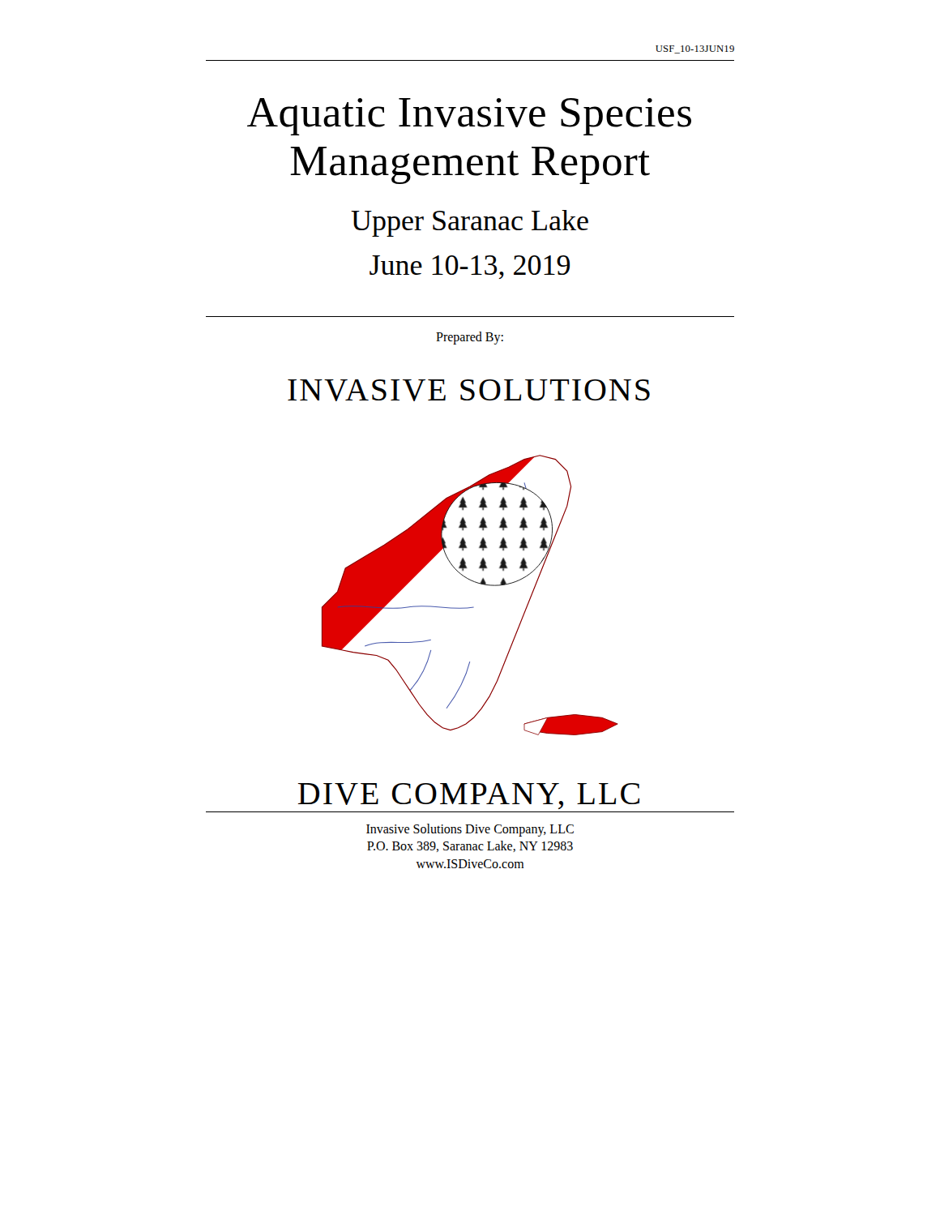USF_10-13JUN19
Aquatic Invasive Species
Management Report
Upper Saranac Lake June 10-13, 2019
Prepared By:
Invasive Solutions
Dive Company, LLC
Invasive Solutions Dive Company, LLC
P.O. Box 389, Saranac Lake, NY 12983
www.ISDiveCo.com